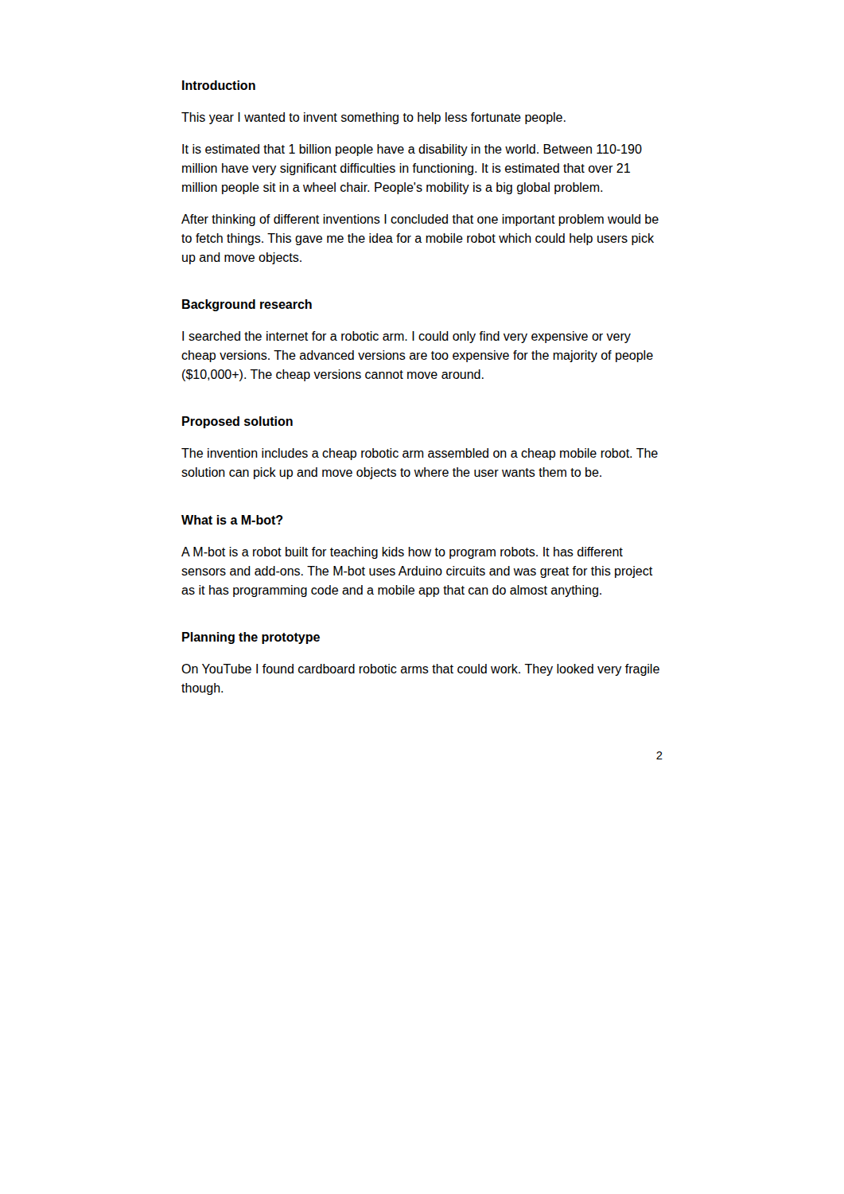Introduction
This year I wanted to invent something to help less fortunate people.
It is estimated that 1 billion people have a disability in the world. Between 110-190 million have very significant difficulties in functioning. It is estimated that over 21 million people sit in a wheel chair. People's mobility is a big global problem.
After thinking of different inventions I concluded that one important problem would be to fetch things. This gave me the idea for a mobile robot which could help users pick up and move objects.
Background research
I searched the internet for a robotic arm. I could only find very expensive or very cheap versions. The advanced versions are too expensive for the majority of people ($10,000+). The cheap versions cannot move around.
Proposed solution
The invention includes a cheap robotic arm assembled on a cheap mobile robot. The solution can pick up and move objects to where the user wants them to be.
What is a M-bot?
A M-bot is a robot built for teaching kids how to program robots. It has different sensors and add-ons. The M-bot uses Arduino circuits and was great for this project as it has programming code and a mobile app that can do almost anything.
Planning the prototype
On YouTube I found cardboard robotic arms that could work. They looked very fragile though.
2